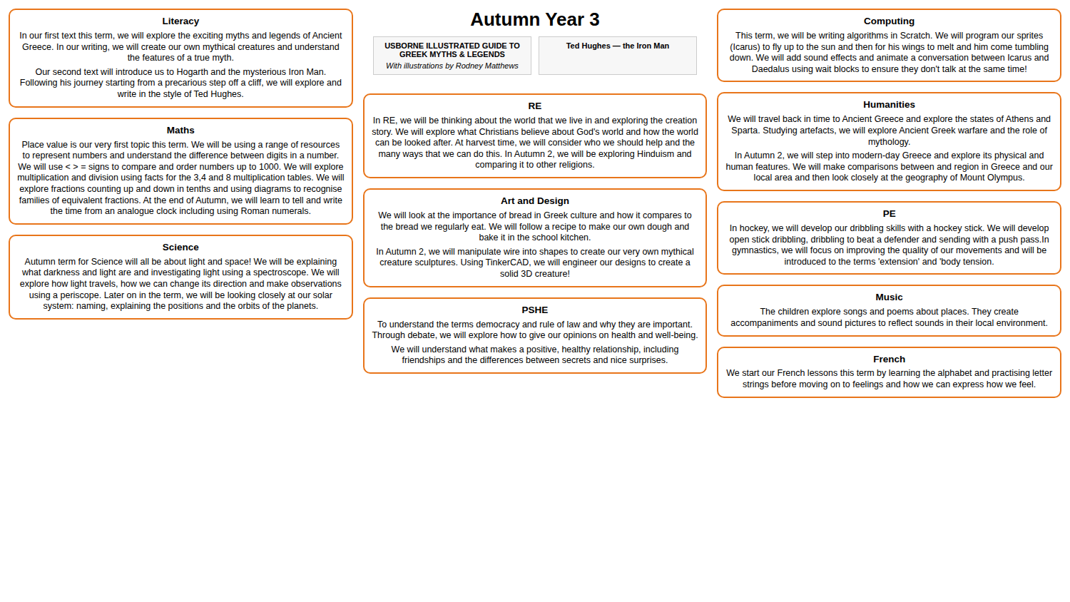Literacy
In our first text this term, we will explore the exciting myths and legends of Ancient Greece. In our writing, we will create our own mythical creatures and understand the features of a true myth.
Our second text will introduce us to Hogarth and the mysterious Iron Man. Following his journey starting from a precarious step off a cliff, we will explore and write in the style of Ted Hughes.
Maths
Place value is our very first topic this term. We will be using a range of resources to represent numbers and understand the difference between digits in a number. We will use < > = signs to compare and order numbers up to 1000. We will explore multiplication and division using facts for the 3,4 and 8 multiplication tables. We will explore fractions counting up and down in tenths and using diagrams to recognise families of equivalent fractions. At the end of Autumn, we will learn to tell and write the time from an analogue clock including using Roman numerals.
Science
Autumn term for Science will all be about light and space! We will be explaining what darkness and light are and investigating light using a spectroscope. We will explore how light travels, how we can change its direction and make observations using a periscope. Later on in the term, we will be looking closely at our solar system: naming, explaining the positions and the orbits of the planets.
Autumn Year 3
USBORNE ILLUSTRATED GUIDE TO GREEK MYTHS & LEGENDS With illustrations by Rodney Matthews
Ted Hughes — the Iron Man
RE
In RE, we will be thinking about the world that we live in and exploring the creation story. We will explore what Christians believe about God's world and how the world can be looked after. At harvest time, we will consider who we should help and the many ways that we can do this. In Autumn 2, we will be exploring Hinduism and comparing it to other religions.
Art and Design
We will look at the importance of bread in Greek culture and how it compares to the bread we regularly eat. We will follow a recipe to make our own dough and bake it in the school kitchen.
In Autumn 2, we will manipulate wire into shapes to create our very own mythical creature sculptures. Using TinkerCAD, we will engineer our designs to create a solid 3D creature!
PSHE
To understand the terms democracy and rule of law and why they are important. Through debate, we will explore how to give our opinions on health and well-being.
We will understand what makes a positive, healthy relationship, including friendships and the differences between secrets and nice surprises.
Computing
This term, we will be writing algorithms in Scratch. We will program our sprites (Icarus) to fly up to the sun and then for his wings to melt and him come tumbling down. We will add sound effects and animate a conversation between Icarus and Daedalus using wait blocks to ensure they don't talk at the same time!
Humanities
We will travel back in time to Ancient Greece and explore the states of Athens and Sparta. Studying artefacts, we will explore Ancient Greek warfare and the role of mythology.
In Autumn 2, we will step into modern-day Greece and explore its physical and human features. We will make comparisons between and region in Greece and our local area and then look closely at the geography of Mount Olympus.
PE
In hockey, we will develop our dribbling skills with a hockey stick. We will develop open stick dribbling, dribbling to beat a defender and sending with a push pass.In gymnastics, we will focus on improving the quality of our movements and will be introduced to the terms 'extension' and 'body tension.
Music
The children explore songs and poems about places. They create accompaniments and sound pictures to reflect sounds in their local environment.
French
We start our French lessons this term by learning the alphabet and practising letter strings before moving on to feelings and how we can express how we feel.